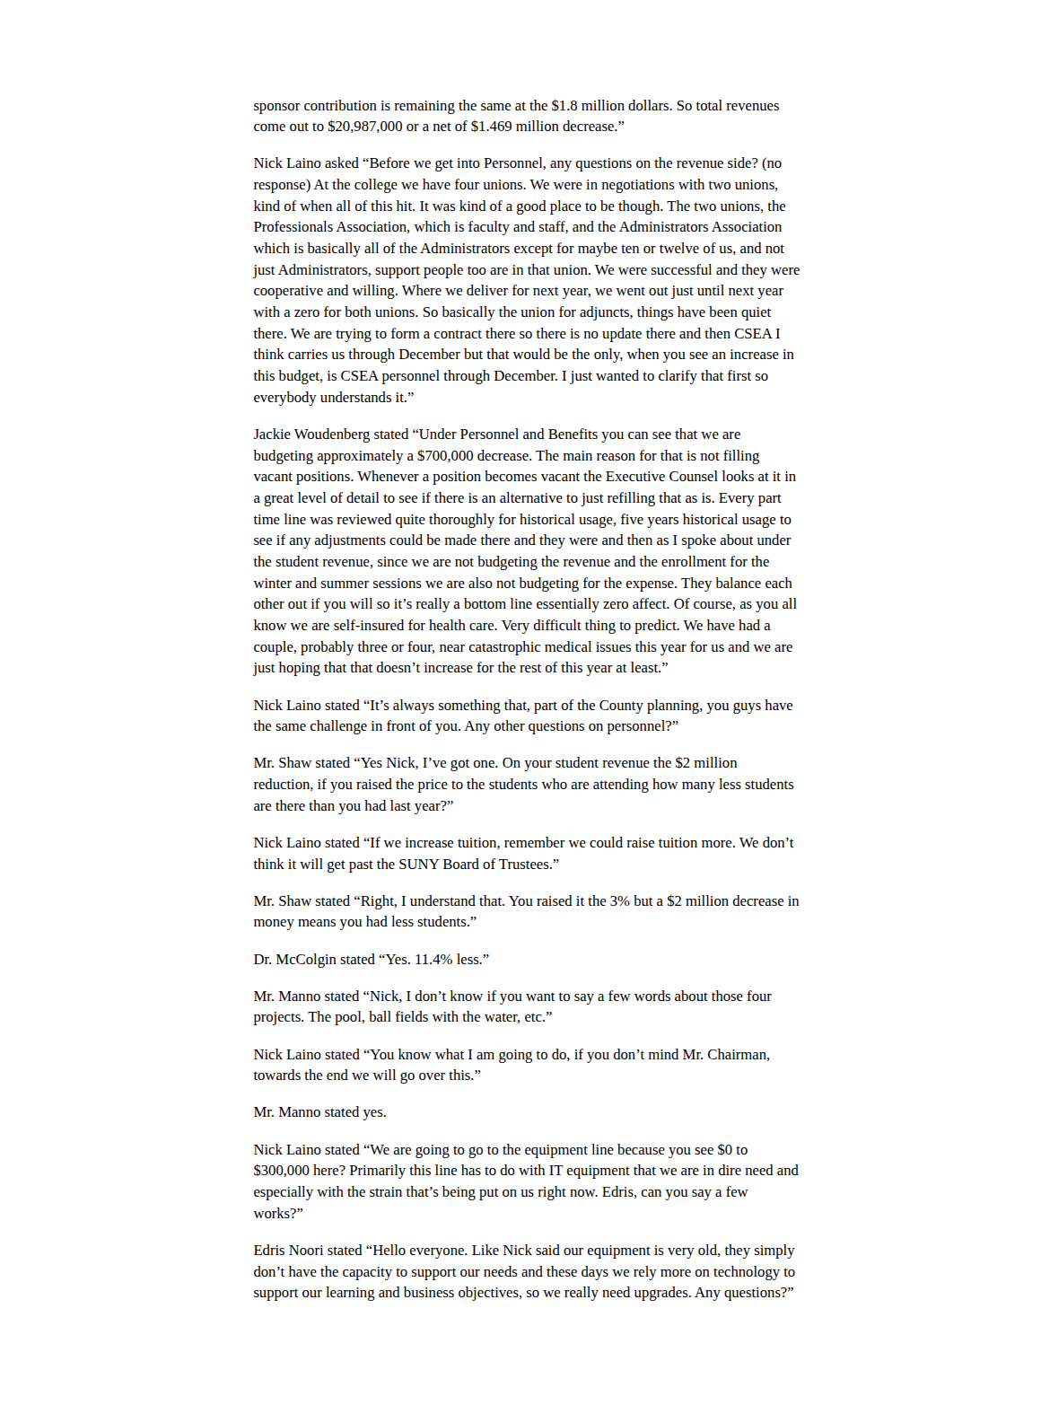sponsor contribution is remaining the same at the $1.8 million dollars. So total revenues come out to $20,987,000 or a net of $1.469 million decrease.”
Nick Laino asked “Before we get into Personnel, any questions on the revenue side? (no response) At the college we have four unions. We were in negotiations with two unions, kind of when all of this hit. It was kind of a good place to be though. The two unions, the Professionals Association, which is faculty and staff, and the Administrators Association which is basically all of the Administrators except for maybe ten or twelve of us, and not just Administrators, support people too are in that union. We were successful and they were cooperative and willing. Where we deliver for next year, we went out just until next year with a zero for both unions. So basically the union for adjuncts, things have been quiet there. We are trying to form a contract there so there is no update there and then CSEA I think carries us through December but that would be the only, when you see an increase in this budget, is CSEA personnel through December. I just wanted to clarify that first so everybody understands it.”
Jackie Woudenberg stated “Under Personnel and Benefits you can see that we are budgeting approximately a $700,000 decrease. The main reason for that is not filling vacant positions. Whenever a position becomes vacant the Executive Counsel looks at it in a great level of detail to see if there is an alternative to just refilling that as is. Every part time line was reviewed quite thoroughly for historical usage, five years historical usage to see if any adjustments could be made there and they were and then as I spoke about under the student revenue, since we are not budgeting the revenue and the enrollment for the winter and summer sessions we are also not budgeting for the expense. They balance each other out if you will so it’s really a bottom line essentially zero affect. Of course, as you all know we are self-insured for health care. Very difficult thing to predict. We have had a couple, probably three or four, near catastrophic medical issues this year for us and we are just hoping that that doesn’t increase for the rest of this year at least.”
Nick Laino stated “It’s always something that, part of the County planning, you guys have the same challenge in front of you. Any other questions on personnel?”
Mr. Shaw stated “Yes Nick, I’ve got one. On your student revenue the $2 million reduction, if you raised the price to the students who are attending how many less students are there than you had last year?”
Nick Laino stated “If we increase tuition, remember we could raise tuition more. We don’t think it will get past the SUNY Board of Trustees.”
Mr. Shaw stated “Right, I understand that. You raised it the 3% but a $2 million decrease in money means you had less students.”
Dr. McColgin stated “Yes. 11.4% less.”
Mr. Manno stated “Nick, I don’t know if you want to say a few words about those four projects. The pool, ball fields with the water, etc.”
Nick Laino stated “You know what I am going to do, if you don’t mind Mr. Chairman, towards the end we will go over this.”
Mr. Manno stated yes.
Nick Laino stated “We are going to go to the equipment line because you see $0 to $300,000 here? Primarily this line has to do with IT equipment that we are in dire need and especially with the strain that’s being put on us right now. Edris, can you say a few works?”
Edris Noori stated “Hello everyone. Like Nick said our equipment is very old, they simply don’t have the capacity to support our needs and these days we rely more on technology to support our learning and business objectives, so we really need upgrades. Any questions?”